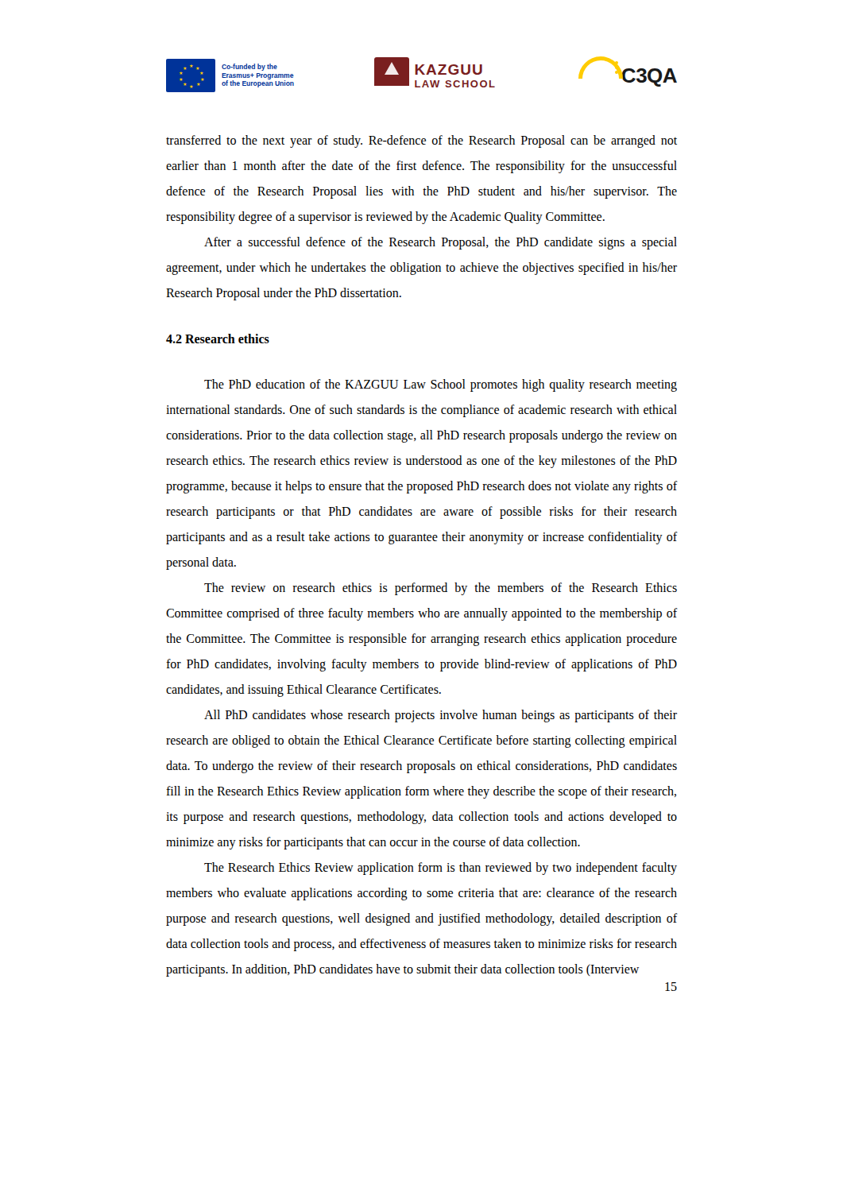★ ★ ★ ★ ★ ★ ★ ★ ★ ★
Co-funded by the
Erasmus+ Programme
of the European Union
DICTUM
FACTUM
KAZGUU
LAW SCHOOL
C3QA
transferred to the next year of study. Re-defence of the Research Proposal can be arranged not earlier than 1 month after the date of the first defence. The responsibility for the unsuccessful defence of the Research Proposal lies with the PhD student and his/her supervisor. The responsibility degree of a supervisor is reviewed by the Academic Quality Committee.
After a successful defence of the Research Proposal, the PhD candidate signs a special agreement, under which he undertakes the obligation to achieve the objectives specified in his/her Research Proposal under the PhD dissertation.
4.2 Research ethics
The PhD education of the KAZGUU Law School promotes high quality research meeting international standards. One of such standards is the compliance of academic research with ethical considerations. Prior to the data collection stage, all PhD research proposals undergo the review on research ethics. The research ethics review is understood as one of the key milestones of the PhD programme, because it helps to ensure that the proposed PhD research does not violate any rights of research participants or that PhD candidates are aware of possible risks for their research participants and as a result take actions to guarantee their anonymity or increase confidentiality of personal data.
The review on research ethics is performed by the members of the Research Ethics Committee comprised of three faculty members who are annually appointed to the membership of the Committee. The Committee is responsible for arranging research ethics application procedure for PhD candidates, involving faculty members to provide blind-review of applications of PhD candidates, and issuing Ethical Clearance Certificates.
All PhD candidates whose research projects involve human beings as participants of their research are obliged to obtain the Ethical Clearance Certificate before starting collecting empirical data. To undergo the review of their research proposals on ethical considerations, PhD candidates fill in the Research Ethics Review application form where they describe the scope of their research, its purpose and research questions, methodology, data collection tools and actions developed to minimize any risks for participants that can occur in the course of data collection.
The Research Ethics Review application form is than reviewed by two independent faculty members who evaluate applications according to some criteria that are: clearance of the research purpose and research questions, well designed and justified methodology, detailed description of data collection tools and process, and effectiveness of measures taken to minimize risks for research participants. In addition, PhD candidates have to submit their data collection tools (Interview
15